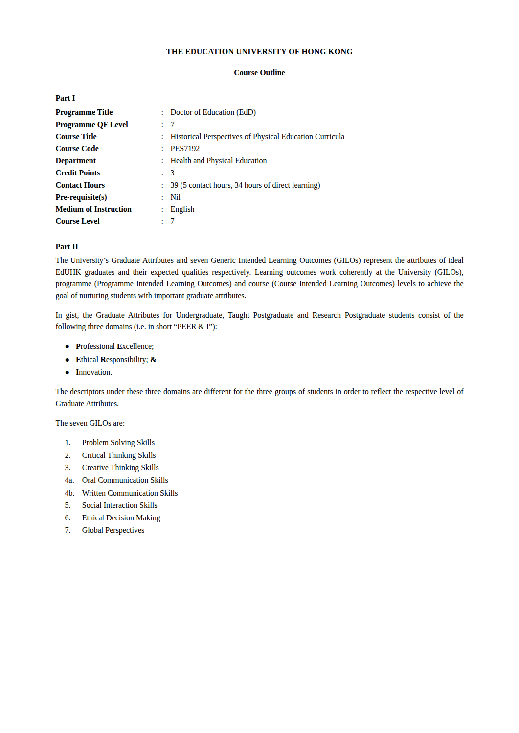The Education University of Hong Kong
Course Outline
Part I
| Programme Title | : | Doctor of Education (EdD) |
| Programme QF Level | : | 7 |
| Course Title | : | Historical Perspectives of Physical Education Curricula |
| Course Code | : | PES7192 |
| Department | : | Health and Physical Education |
| Credit Points | : | 3 |
| Contact Hours | : | 39 (5 contact hours, 34 hours of direct learning) |
| Pre-requisite(s) | : | Nil |
| Medium of Instruction | : | English |
| Course Level | : | 7 |
Part II
The University’s Graduate Attributes and seven Generic Intended Learning Outcomes (GILOs) represent the attributes of ideal EdUHK graduates and their expected qualities respectively. Learning outcomes work coherently at the University (GILOs), programme (Programme Intended Learning Outcomes) and course (Course Intended Learning Outcomes) levels to achieve the goal of nurturing students with important graduate attributes.
In gist, the Graduate Attributes for Undergraduate, Taught Postgraduate and Research Postgraduate students consist of the following three domains (i.e. in short “PEER & I”):
Professional Excellence;
Ethical Responsibility; &
Innovation.
The descriptors under these three domains are different for the three groups of students in order to reflect the respective level of Graduate Attributes.
The seven GILOs are:
1. Problem Solving Skills
2. Critical Thinking Skills
3. Creative Thinking Skills
4a. Oral Communication Skills
4b. Written Communication Skills
5. Social Interaction Skills
6. Ethical Decision Making
7. Global Perspectives